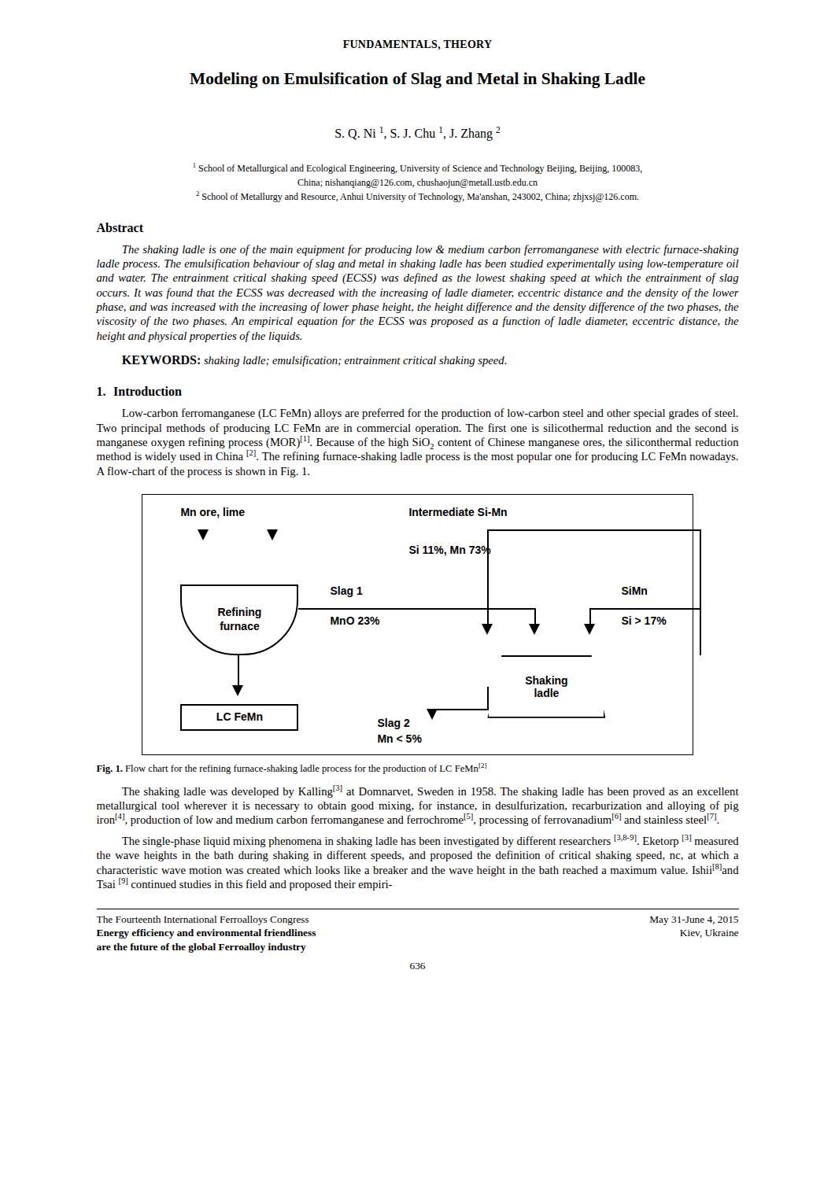FUNDAMENTALS, THEORY
Modeling on Emulsification of Slag and Metal in Shaking Ladle
S. Q. Ni 1, S. J. Chu 1, J. Zhang 2
1 School of Metallurgical and Ecological Engineering, University of Science and Technology Beijing, Beijing, 100083,
China; nishanqiang@126.com, chushaojun@metall.ustb.edu.cn
2 School of Metallurgy and Resource, Anhui University of Technology, Ma'anshan, 243002, China; zhjxsj@126.com.
Abstract
The shaking ladle is one of the main equipment for producing low & medium carbon ferromanganese with electric furnace-shaking ladle process. The emulsification behaviour of slag and metal in shaking ladle has been studied experimentally using low-temperature oil and water. The entrainment critical shaking speed (ECSS) was defined as the lowest shaking speed at which the entrainment of slag occurs. It was found that the ECSS was decreased with the increasing of ladle diameter, eccentric distance and the density of the lower phase, and was increased with the increasing of lower phase height, the height difference and the density difference of the two phases, the viscosity of the two phases. An empirical equation for the ECSS was proposed as a function of ladle diameter, eccentric distance, the height and physical properties of the liquids.
KEYWORDS: shaking ladle; emulsification; entrainment critical shaking speed.
1. Introduction
Low-carbon ferromanganese (LC FeMn) alloys are preferred for the production of low-carbon steel and other special grades of steel. Two principal methods of producing LC FeMn are in commercial operation. The first one is silicothermal reduction and the second is manganese oxygen refining process (MOR)[1]. Because of the high SiO2 content of Chinese manganese ores, the siliconthermal reduction method is widely used in China [2]. The refining furnace-shaking ladle process is the most popular one for producing LC FeMn nowadays. A flow-chart of the process is shown in Fig. 1.
Mn ore, lime
Intermediate Si-Mn
Si 11%, Mn 73%
Refining
furnace
Slag 1
SiMn
MnO 23%
Si > 17%
Shaking
ladle
Slag 2
Mn < 5%
LC FeMn
Fig. 1. Flow chart for the refining furnace-shaking ladle process for the production of LC FeMn[2]
The shaking ladle was developed by Kalling[3] at Domnarvet, Sweden in 1958. The shaking ladle has been proved as an excellent metallurgical tool wherever it is necessary to obtain good mixing, for instance, in desulfurization, recarburization and alloying of pig iron[4], production of low and medium carbon ferromanganese and ferrochrome[5], processing of ferrovanadium[6] and stainless steel[7].
The single-phase liquid mixing phenomena in shaking ladle has been investigated by different researchers [3,8-9]. Eketorp [3] measured the wave heights in the bath during shaking in different speeds, and proposed the definition of critical shaking speed, nc, at which a characteristic wave motion was created which looks like a breaker and the wave height in the bath reached a maximum value. Ishii[8]and Tsai [9] continued studies in this field and proposed their empiri-
The Fourteenth International Ferroalloys Congress
Energy efficiency and environmental friendliness
are the future of the global Ferroalloy industry
May 31-June 4, 2015
Kiev, Ukraine
636